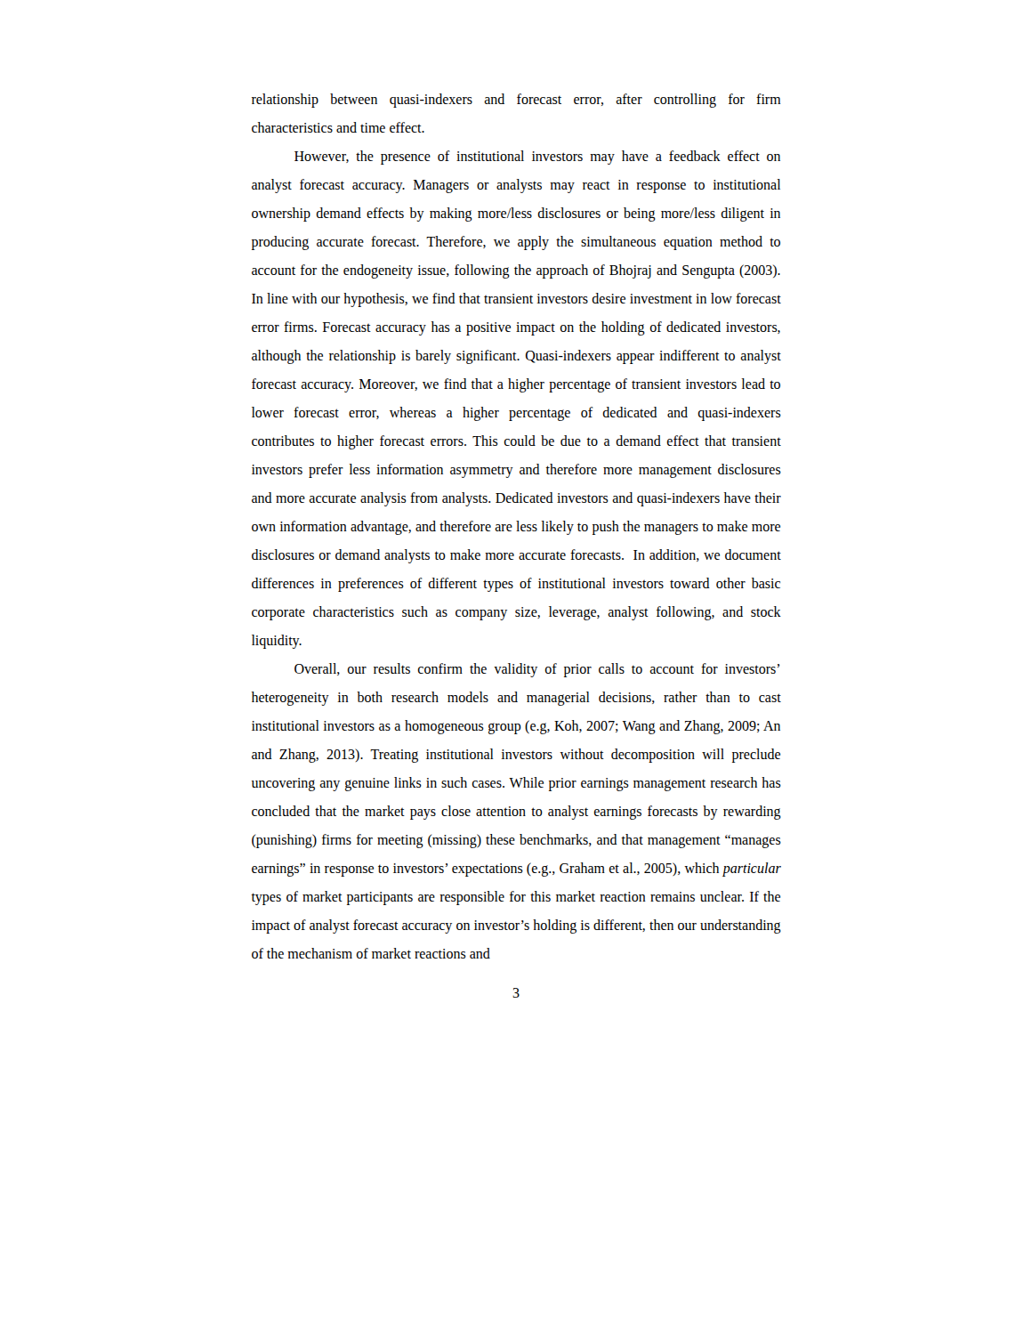relationship between quasi-indexers and forecast error, after controlling for firm characteristics and time effect.
However, the presence of institutional investors may have a feedback effect on analyst forecast accuracy. Managers or analysts may react in response to institutional ownership demand effects by making more/less disclosures or being more/less diligent in producing accurate forecast. Therefore, we apply the simultaneous equation method to account for the endogeneity issue, following the approach of Bhojraj and Sengupta (2003). In line with our hypothesis, we find that transient investors desire investment in low forecast error firms. Forecast accuracy has a positive impact on the holding of dedicated investors, although the relationship is barely significant. Quasi-indexers appear indifferent to analyst forecast accuracy. Moreover, we find that a higher percentage of transient investors lead to lower forecast error, whereas a higher percentage of dedicated and quasi-indexers contributes to higher forecast errors. This could be due to a demand effect that transient investors prefer less information asymmetry and therefore more management disclosures and more accurate analysis from analysts. Dedicated investors and quasi-indexers have their own information advantage, and therefore are less likely to push the managers to make more disclosures or demand analysts to make more accurate forecasts. In addition, we document differences in preferences of different types of institutional investors toward other basic corporate characteristics such as company size, leverage, analyst following, and stock liquidity.
Overall, our results confirm the validity of prior calls to account for investors’ heterogeneity in both research models and managerial decisions, rather than to cast institutional investors as a homogeneous group (e.g, Koh, 2007; Wang and Zhang, 2009; An and Zhang, 2013). Treating institutional investors without decomposition will preclude uncovering any genuine links in such cases. While prior earnings management research has concluded that the market pays close attention to analyst earnings forecasts by rewarding (punishing) firms for meeting (missing) these benchmarks, and that management “manages earnings” in response to investors’ expectations (e.g., Graham et al., 2005), which particular types of market participants are responsible for this market reaction remains unclear. If the impact of analyst forecast accuracy on investor’s holding is different, then our understanding of the mechanism of market reactions and
3